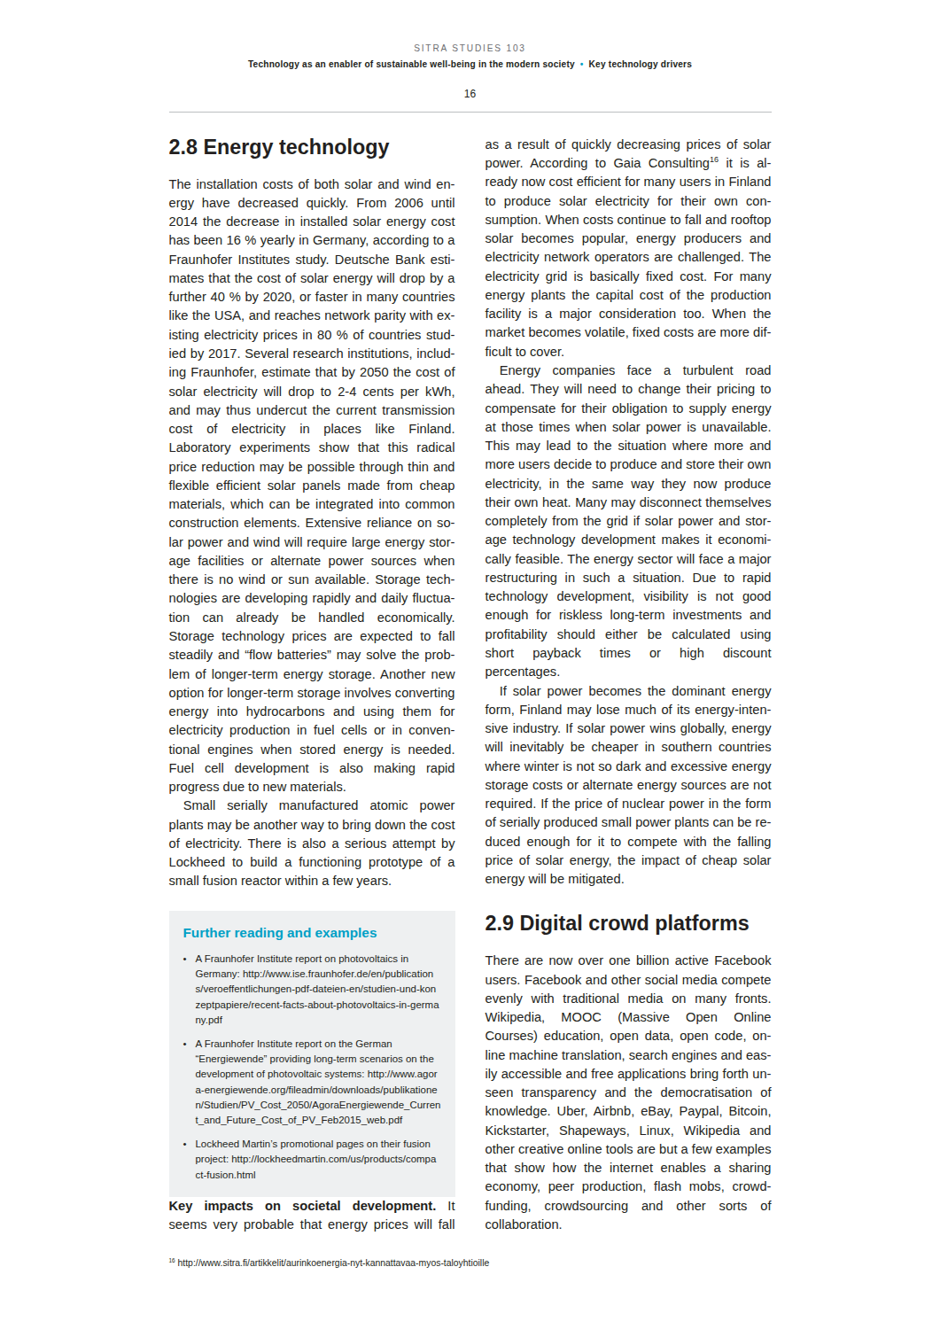SITRA STUDIES 103 Technology as an enabler of sustainable well-being in the modern society • Key technology drivers
16
2.8 Energy technology
The installation costs of both solar and wind energy have decreased quickly. From 2006 until 2014 the decrease in installed solar energy cost has been 16 % yearly in Germany, according to a Fraunhofer Institutes study. Deutsche Bank estimates that the cost of solar energy will drop by a further 40 % by 2020, or faster in many countries like the USA, and reaches network parity with existing electricity prices in 80 % of countries studied by 2017. Several research institutions, including Fraunhofer, estimate that by 2050 the cost of solar electricity will drop to 2-4 cents per kWh, and may thus undercut the current transmission cost of electricity in places like Finland. Laboratory experiments show that this radical price reduction may be possible through thin and flexible efficient solar panels made from cheap materials, which can be integrated into common construction elements. Extensive reliance on solar power and wind will require large energy storage facilities or alternate power sources when there is no wind or sun available. Storage technologies are developing rapidly and daily fluctuation can already be handled economically. Storage technology prices are expected to fall steadily and “flow batteries” may solve the problem of longer-term energy storage. Another new option for longer-term storage involves converting energy into hydrocarbons and using them for electricity production in fuel cells or in conventional engines when stored energy is needed. Fuel cell development is also making rapid progress due to new materials.
Small serially manufactured atomic power plants may be another way to bring down the cost of electricity. There is also a serious attempt by Lockheed to build a functioning prototype of a small fusion reactor within a few years.
Further reading and examples
A Fraunhofer Institute report on photovoltaics in Germany: http://www.ise.fraunhofer.de/en/publications/veroeffentlichungen-pdf-dateien-en/studien-und-konzeptpapiere/recent-facts-about-photovoltaics-in-germany.pdf
A Fraunhofer Institute report on the German “Energiewende” providing long-term scenarios on the development of photovoltaic systems: http://www.agora-energiewende.org/fileadmin/downloads/publikationen/Studien/PV_Cost_2050/AgoraEnergiewende_Current_and_Future_Cost_of_PV_Feb2015_web.pdf
Lockheed Martin’s promotional pages on their fusion project: http://lockheedmartin.com/us/products/compact-fusion.html
Key impacts on societal development. It seems very probable that energy prices will fall as a result of quickly decreasing prices of solar power. According to Gaia Consulting16 it is already now cost efficient for many users in Finland to produce solar electricity for their own consumption. When costs continue to fall and rooftop solar becomes popular, energy producers and electricity network operators are challenged. The electricity grid is basically fixed cost. For many energy plants the capital cost of the production facility is a major consideration too. When the market becomes volatile, fixed costs are more difficult to cover.
Energy companies face a turbulent road ahead. They will need to change their pricing to compensate for their obligation to supply energy at those times when solar power is unavailable. This may lead to the situation where more and more users decide to produce and store their own electricity, in the same way they now produce their own heat. Many may disconnect themselves completely from the grid if solar power and storage technology development makes it economically feasible. The energy sector will face a major restructuring in such a situation. Due to rapid technology development, visibility is not good enough for riskless long-term investments and profitability should either be calculated using short payback times or high discount percentages.
If solar power becomes the dominant energy form, Finland may lose much of its energy-intensive industry. If solar power wins globally, energy will inevitably be cheaper in southern countries where winter is not so dark and excessive energy storage costs or alternate energy sources are not required. If the price of nuclear power in the form of serially produced small power plants can be reduced enough for it to compete with the falling price of solar energy, the impact of cheap solar energy will be mitigated.
2.9 Digital crowd platforms
There are now over one billion active Facebook users. Facebook and other social media compete evenly with traditional media on many fronts. Wikipedia, MOOC (Massive Open Online Courses) education, open data, open code, online machine translation, search engines and easily accessible and free applications bring forth unseen transparency and the democratisation of knowledge. Uber, Airbnb, eBay, Paypal, Bitcoin, Kickstarter, Shapeways, Linux, Wikipedia and other creative online tools are but a few examples that show how the internet enables a sharing economy, peer production, flash mobs, crowdfunding, crowdsourcing and other sorts of collaboration.
16 http://www.sitra.fi/artikkelit/aurinkoenergia-nyt-kannattavaa-myos-taloyhtioille